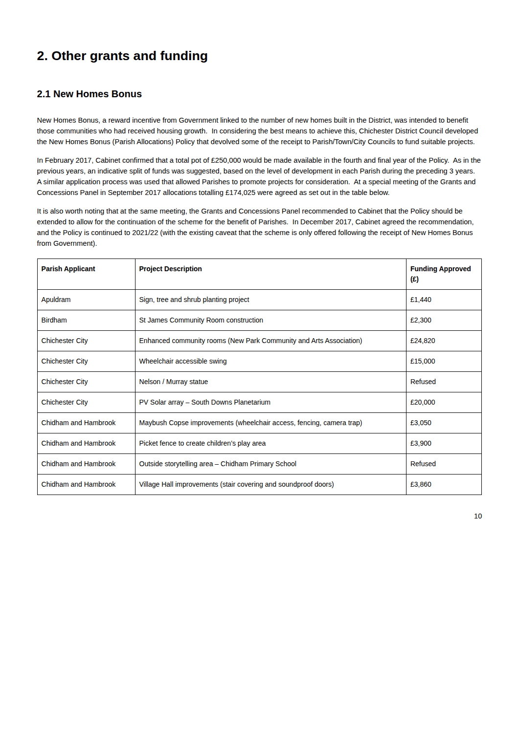2. Other grants and funding
2.1 New Homes Bonus
New Homes Bonus, a reward incentive from Government linked to the number of new homes built in the District, was intended to benefit those communities who had received housing growth. In considering the best means to achieve this, Chichester District Council developed the New Homes Bonus (Parish Allocations) Policy that devolved some of the receipt to Parish/Town/City Councils to fund suitable projects.
In February 2017, Cabinet confirmed that a total pot of £250,000 would be made available in the fourth and final year of the Policy. As in the previous years, an indicative split of funds was suggested, based on the level of development in each Parish during the preceding 3 years. A similar application process was used that allowed Parishes to promote projects for consideration. At a special meeting of the Grants and Concessions Panel in September 2017 allocations totalling £174,025 were agreed as set out in the table below.
It is also worth noting that at the same meeting, the Grants and Concessions Panel recommended to Cabinet that the Policy should be extended to allow for the continuation of the scheme for the benefit of Parishes. In December 2017, Cabinet agreed the recommendation, and the Policy is continued to 2021/22 (with the existing caveat that the scheme is only offered following the receipt of New Homes Bonus from Government).
| Parish Applicant | Project Description | Funding Approved (£) |
| --- | --- | --- |
| Apuldram | Sign, tree and shrub planting project | £1,440 |
| Birdham | St James Community Room construction | £2,300 |
| Chichester City | Enhanced community rooms (New Park Community and Arts Association) | £24,820 |
| Chichester City | Wheelchair accessible swing | £15,000 |
| Chichester City | Nelson / Murray statue | Refused |
| Chichester City | PV Solar array – South Downs Planetarium | £20,000 |
| Chidham and Hambrook | Maybush Copse improvements (wheelchair access, fencing, camera trap) | £3,050 |
| Chidham and Hambrook | Picket fence to create children’s play area | £3,900 |
| Chidham and Hambrook | Outside storytelling area – Chidham Primary School | Refused |
| Chidham and Hambrook | Village Hall improvements (stair covering and soundproof doors) | £3,860 |
10